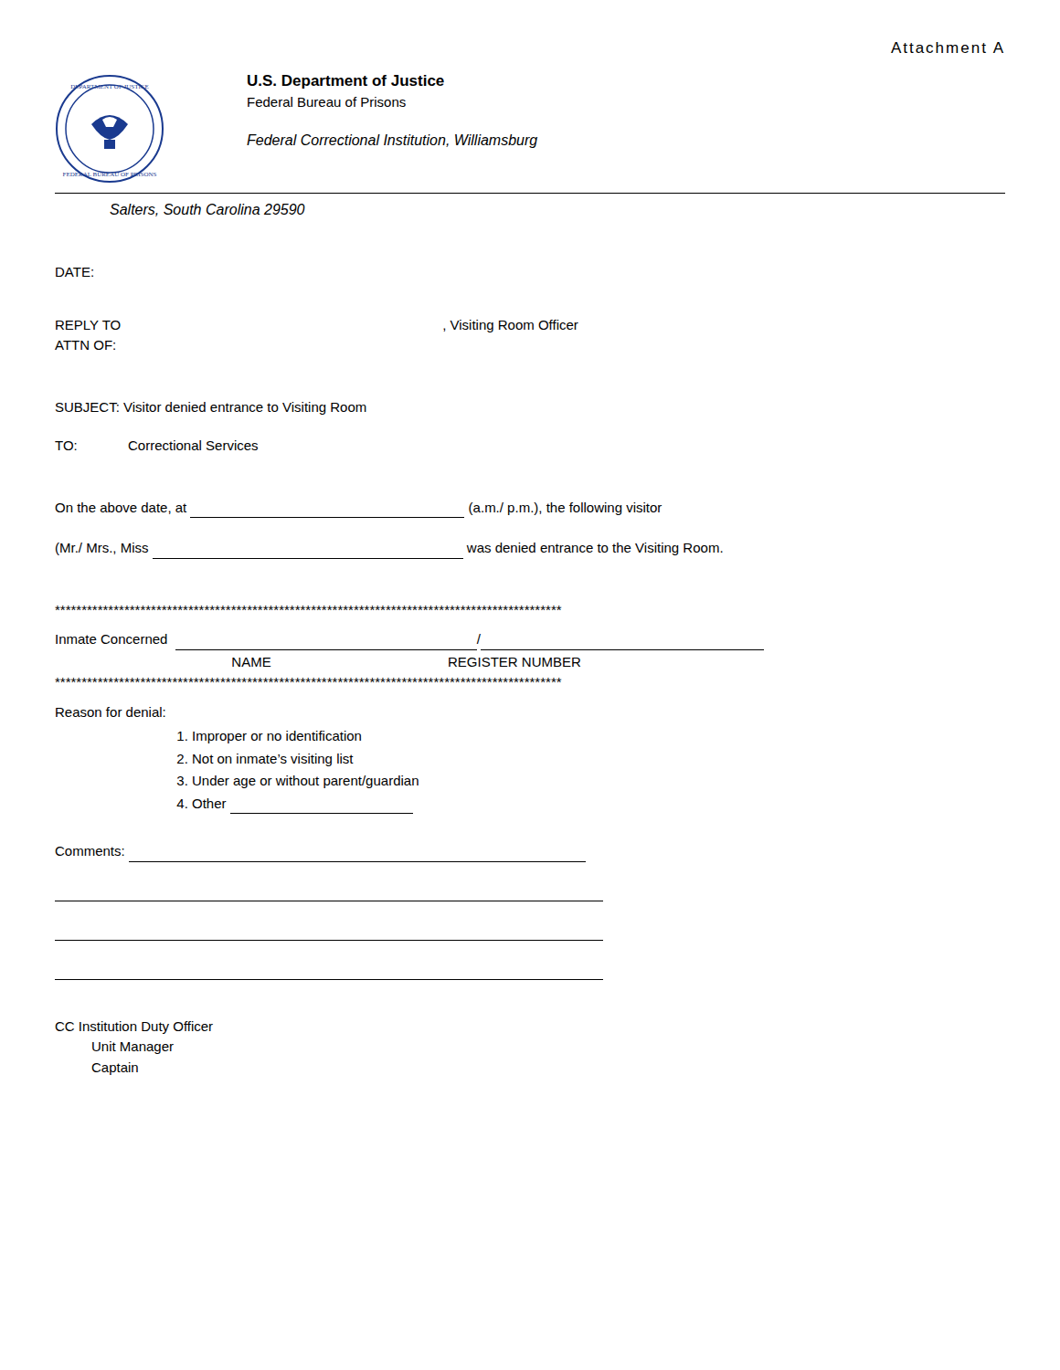Attachment A
U.S. Department of Justice
Federal Bureau of Prisons
Federal Correctional Institution, Williamsburg
Salters, South Carolina 29590
DATE:
REPLY TO
ATTN OF: , Visiting Room Officer
SUBJECT: Visitor denied entrance to Visiting Room
TO: Correctional Services
On the above date, at (a.m./ p.m.), the following visitor
(Mr./ Mrs., Miss was denied entrance to the Visiting Room.
***********************************************************************************************
Inmate Concerned /
NAME REGISTER NUMBER
***********************************************************************************************
Reason for denial:
Improper or no identification
Not on inmate’s visiting list
Under age or without parent/guardian
Other
Comments:
CC Institution Duty Officer
Unit Manager
Captain